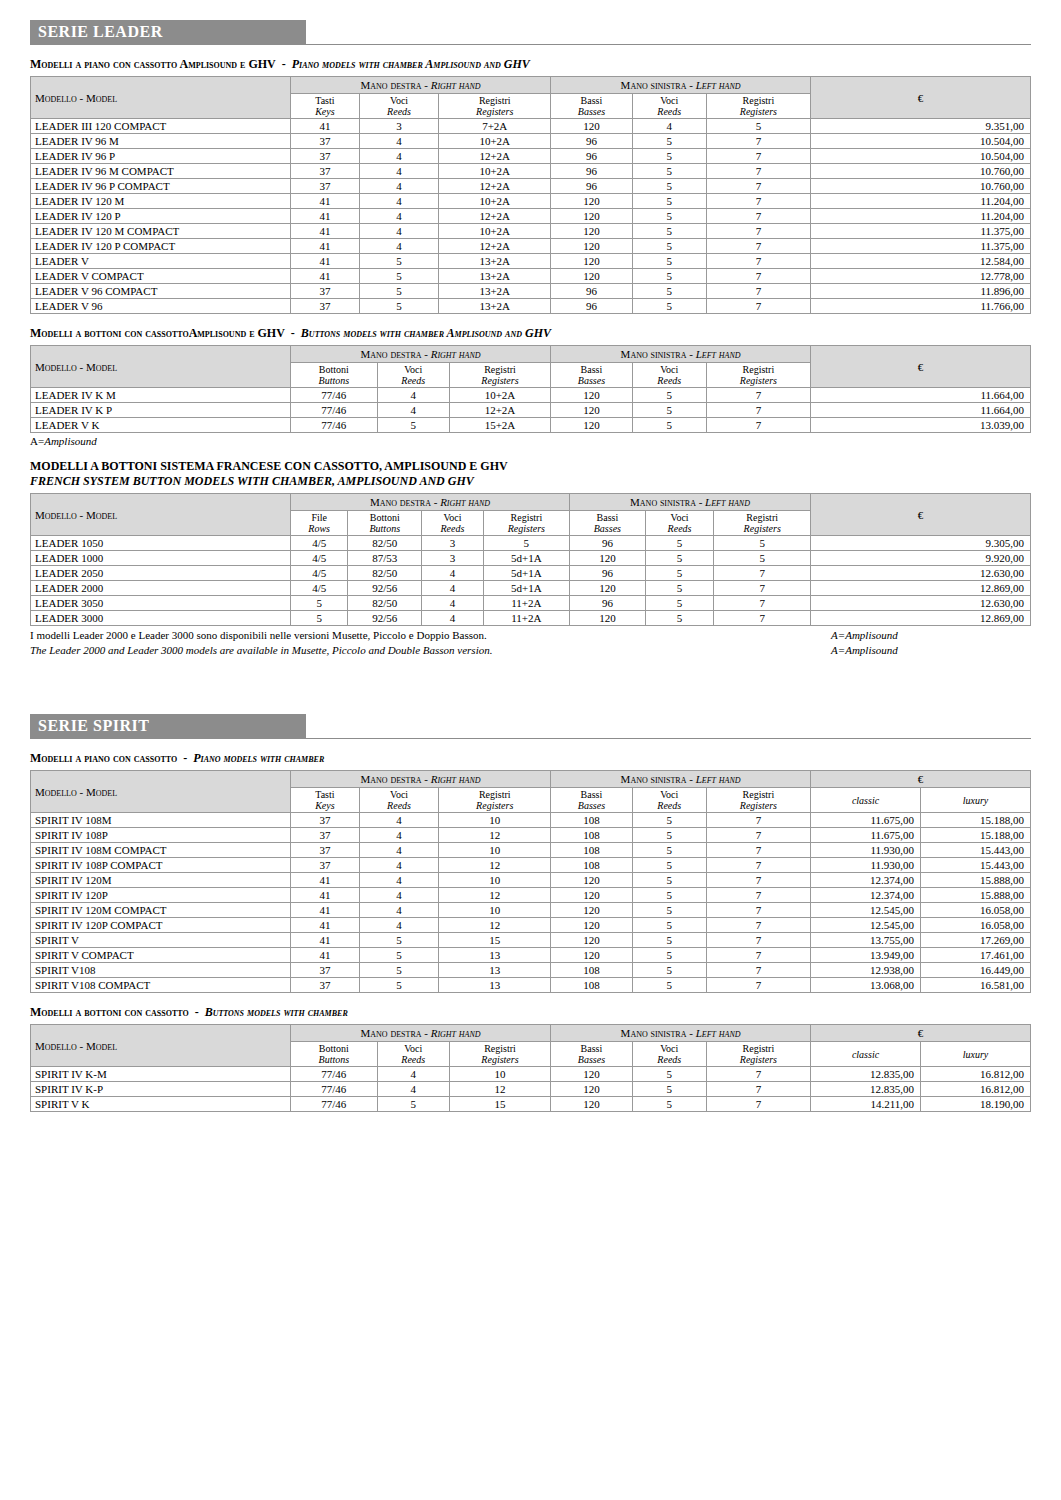SERIE LEADER
Modelli a piano con cassotto Amplisound e GHV - Piano models with chamber Amplisound and GHV
| Modello - Model | Mano destra - Right hand | Mano sinistra - Left hand | € |
| --- | --- | --- | --- |
| Tasti Keys | Voci Reeds | Registri Registers | Bassi Basses | Voci Reeds | Registri Registers |
| Leader III 120 Compact | 41 | 3 | 7+2A | 120 | 4 | 5 | 9.351,00 |
| Leader IV 96 M | 37 | 4 | 10+2A | 96 | 5 | 7 | 10.504,00 |
| Leader IV 96 P | 37 | 4 | 12+2A | 96 | 5 | 7 | 10.504,00 |
| Leader IV 96 M Compact | 37 | 4 | 10+2A | 96 | 5 | 7 | 10.760,00 |
| Leader IV 96 P Compact | 37 | 4 | 12+2A | 96 | 5 | 7 | 10.760,00 |
| Leader IV 120 M | 41 | 4 | 10+2A | 120 | 5 | 7 | 11.204,00 |
| Leader IV 120 P | 41 | 4 | 12+2A | 120 | 5 | 7 | 11.204,00 |
| Leader IV 120 M Compact | 41 | 4 | 10+2A | 120 | 5 | 7 | 11.375,00 |
| Leader IV 120 P Compact | 41 | 4 | 12+2A | 120 | 5 | 7 | 11.375,00 |
| Leader V | 41 | 5 | 13+2A | 120 | 5 | 7 | 12.584,00 |
| Leader V Compact | 41 | 5 | 13+2A | 120 | 5 | 7 | 12.778,00 |
| Leader V 96 Compact | 37 | 5 | 13+2A | 96 | 5 | 7 | 11.896,00 |
| Leader V 96 | 37 | 5 | 13+2A | 96 | 5 | 7 | 11.766,00 |
Modelli a bottoni con cassottoAmplisound e GHV - Buttons models with chamber Amplisound and GHV
| Modello - Model | Mano destra - Right hand | Mano sinistra - Left hand | € |
| --- | --- | --- | --- |
| Bottoni Buttons | Voci Reeds | Registri Registers | Bassi Basses | Voci Reeds | Registri Registers |
| Leader IV K M | 77/46 | 4 | 10+2A | 120 | 5 | 7 | 11.664,00 |
| Leader IV K P | 77/46 | 4 | 12+2A | 120 | 5 | 7 | 11.664,00 |
| Leader V K | 77/46 | 5 | 15+2A | 120 | 5 | 7 | 13.039,00 |
A=Amplisound
Modelli a bottoni sistema francese con cassotto, Amplisound e GHV
French system button models with chamber, Amplisound and GHV
| Modello - Model | Mano destra - Right hand | Mano sinistra - Left hand | € |
| --- | --- | --- | --- |
| File Rows | Bottoni Buttons | Voci Reeds | Registri Registers | Bassi Basses | Voci Reeds | Registri Registers |
| Leader 1050 | 4/5 | 82/50 | 3 | 5 | 96 | 5 | 5 | 9.305,00 |
| Leader 1000 | 4/5 | 87/53 | 3 | 5d+1A | 120 | 5 | 5 | 9.920,00 |
| Leader 2050 | 4/5 | 82/50 | 4 | 5d+1A | 96 | 5 | 7 | 12.630,00 |
| Leader 2000 | 4/5 | 92/56 | 4 | 5d+1A | 120 | 5 | 7 | 12.869,00 |
| Leader 3050 | 5 | 82/50 | 4 | 11+2A | 96 | 5 | 7 | 12.630,00 |
| Leader 3000 | 5 | 92/56 | 4 | 11+2A | 120 | 5 | 7 | 12.869,00 |
I modelli Leader 2000 e Leader 3000 sono disponibili nelle versioni Musette, Piccolo e Doppio Basson.
A=Amplisound
The Leader 2000 and Leader 3000 models are available in Musette, Piccolo and Double Basson version.
A=Amplisound
SERIE SPIRIT
Modelli a piano con cassotto - Piano models with chamber
| Modello - Model | Mano destra - Right hand | Mano sinistra - Left hand | € |
| --- | --- | --- | --- |
| Tasti Keys | Voci Reeds | Registri Registers | Bassi Basses | Voci Reeds | Registri Registers | classic | luxury |
| Spirit IV 108M | 37 | 4 | 10 | 108 | 5 | 7 | 11.675,00 | 15.188,00 |
| Spirit IV 108P | 37 | 4 | 12 | 108 | 5 | 7 | 11.675,00 | 15.188,00 |
| Spirit IV 108M Compact | 37 | 4 | 10 | 108 | 5 | 7 | 11.930,00 | 15.443,00 |
| Spirit IV 108P Compact | 37 | 4 | 12 | 108 | 5 | 7 | 11.930,00 | 15.443,00 |
| Spirit IV 120M | 41 | 4 | 10 | 120 | 5 | 7 | 12.374,00 | 15.888,00 |
| Spirit IV 120P | 41 | 4 | 12 | 120 | 5 | 7 | 12.374,00 | 15.888,00 |
| Spirit IV 120M Compact | 41 | 4 | 10 | 120 | 5 | 7 | 12.545,00 | 16.058,00 |
| Spirit IV 120P Compact | 41 | 4 | 12 | 120 | 5 | 7 | 12.545,00 | 16.058,00 |
| Spirit V | 41 | 5 | 15 | 120 | 5 | 7 | 13.755,00 | 17.269,00 |
| Spirit V Compact | 41 | 5 | 13 | 120 | 5 | 7 | 13.949,00 | 17.461,00 |
| Spirit V108 | 37 | 5 | 13 | 108 | 5 | 7 | 12.938,00 | 16.449,00 |
| Spirit V108 Compact | 37 | 5 | 13 | 108 | 5 | 7 | 13.068,00 | 16.581,00 |
Modelli a bottoni con cassotto - Buttons models with chamber
| Modello - Model | Mano destra - Right hand | Mano sinistra - Left hand | € |
| --- | --- | --- | --- |
| Bottoni Buttons | Voci Reeds | Registri Registers | Bassi Basses | Voci Reeds | Registri Registers | classic | luxury |
| Spirit IV K-M | 77/46 | 4 | 10 | 120 | 5 | 7 | 12.835,00 | 16.812,00 |
| Spirit IV K-P | 77/46 | 4 | 12 | 120 | 5 | 7 | 12.835,00 | 16.812,00 |
| Spirit V K | 77/46 | 5 | 15 | 120 | 5 | 7 | 14.211,00 | 18.190,00 |